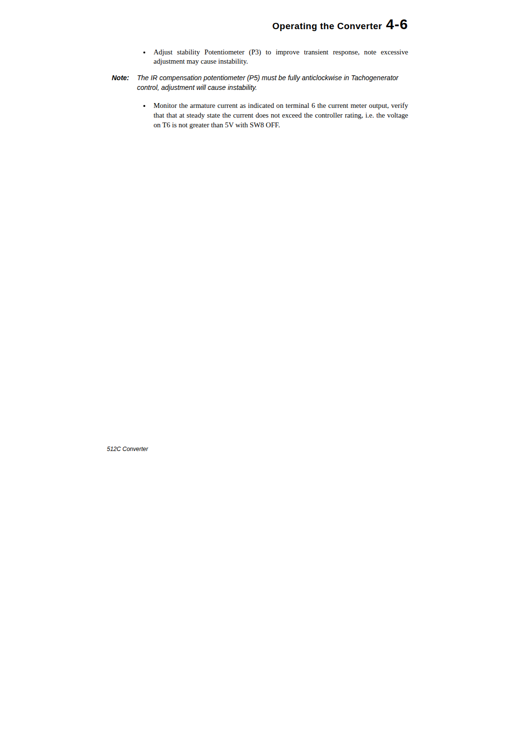Operating the Converter 4-6
Adjust stability Potentiometer (P3) to improve transient response, note excessive adjustment may cause instability.
Note:
The IR compensation potentiometer (P5) must be fully anticlockwise in Tachogenerator control, adjustment will cause instability.
Monitor the armature current as indicated on terminal 6 the current meter output, verify that that at steady state the current does not exceed the controller rating, i.e. the voltage on T6 is not greater than 5V with SW8 OFF.
512C Converter